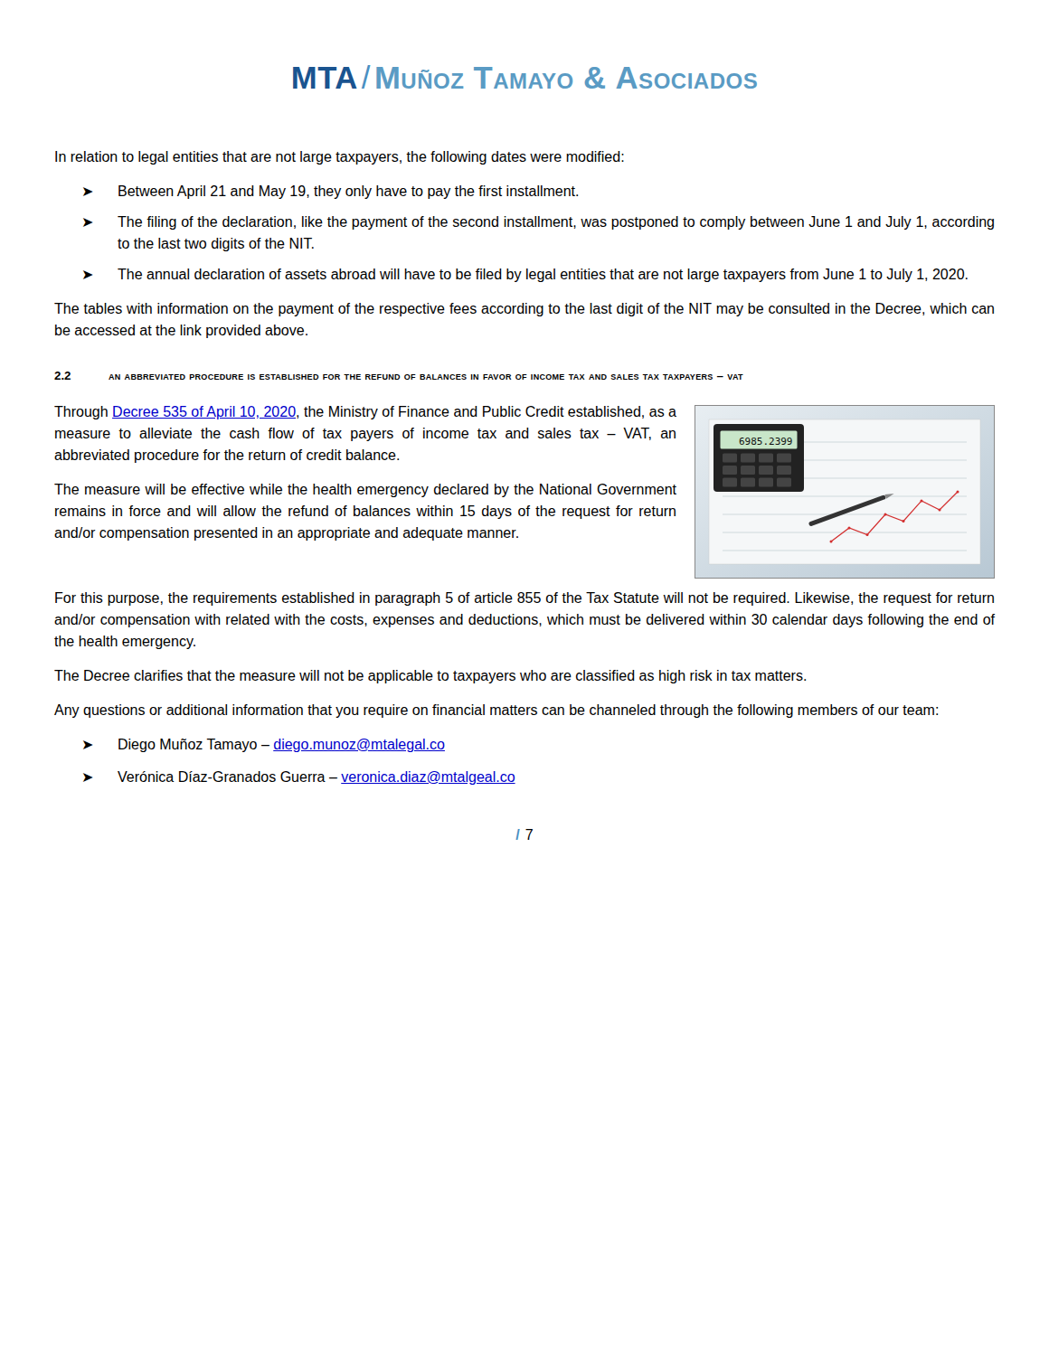MTA/Muñoz Tamayo & Asociados
In relation to legal entities that are not large taxpayers, the following dates were modified:
➤ Between April 21 and May 19, they only have to pay the first installment.
➤ The filing of the declaration, like the payment of the second installment, was postponed to comply between June 1 and July 1, according to the last two digits of the NIT.
➤ The annual declaration of assets abroad will have to be filed by legal entities that are not large taxpayers from June 1 to July 1, 2020.
The tables with information on the payment of the respective fees according to the last digit of the NIT may be consulted in the Decree, which can be accessed at the link provided above.
2.2 An abbreviated procedure is established for the refund of balances in favor of income tax and sales tax taxpayers – VAT
Through Decree 535 of April 10, 2020, the Ministry of Finance and Public Credit established, as a measure to alleviate the cash flow of tax payers of income tax and sales tax – VAT, an abbreviated procedure for the return of credit balance.
The measure will be effective while the health emergency declared by the National Government remains in force and will allow the refund of balances within 15 days of the request for return and/or compensation presented in an appropriate and adequate manner.
For this purpose, the requirements established in paragraph 5 of article 855 of the Tax Statute will not be required. Likewise, the request for return and/or compensation with related with the costs, expenses and deductions, which must be delivered within 30 calendar days following the end of the health emergency.
The Decree clarifies that the measure will not be applicable to taxpayers who are classified as high risk in tax matters.
Any questions or additional information that you require on financial matters can be channeled through the following members of our team:
➤ Diego Muñoz Tamayo – diego.munoz@mtalegal.co
➤ Verónica Díaz-Granados Guerra – veronica.diaz@mtalgeal.co
/7